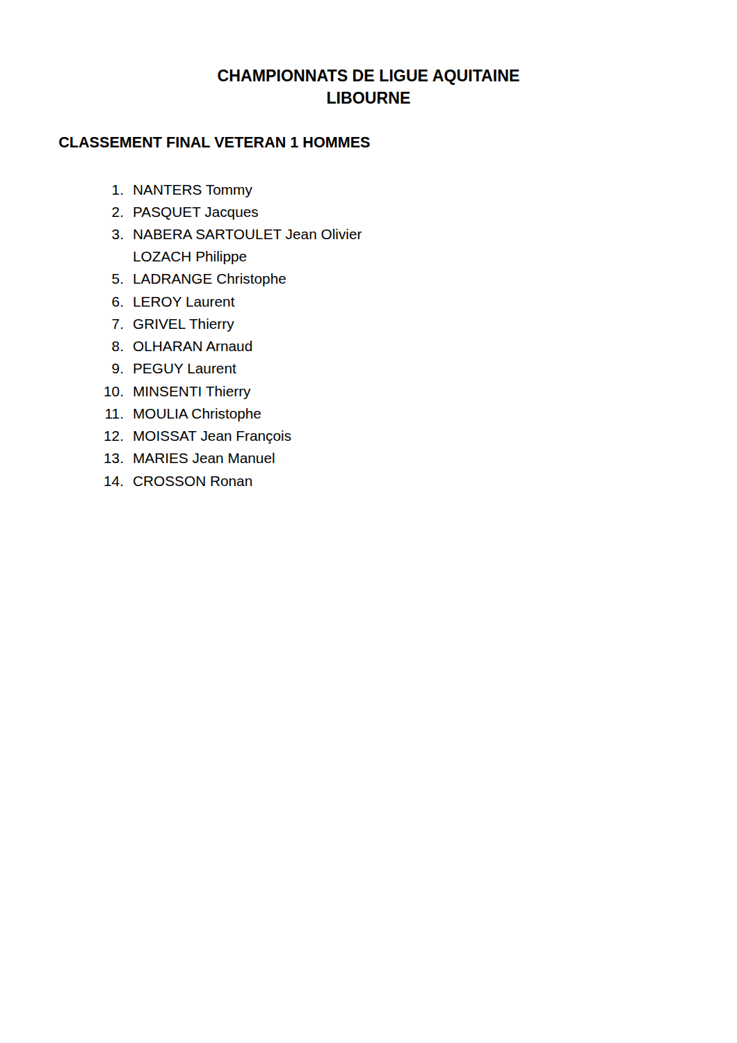CHAMPIONNATS DE LIGUE AQUITAINE
LIBOURNE
CLASSEMENT FINAL VETERAN 1 HOMMES
NANTERS Tommy
PASQUET Jacques
NABERA SARTOULET Jean Olivier
LOZACH Philippe
LADRANGE Christophe
LEROY Laurent
GRIVEL Thierry
OLHARAN Arnaud
PEGUY Laurent
MINSENTI Thierry
MOULIA Christophe
MOISSAT Jean François
MARIES Jean Manuel
CROSSON Ronan